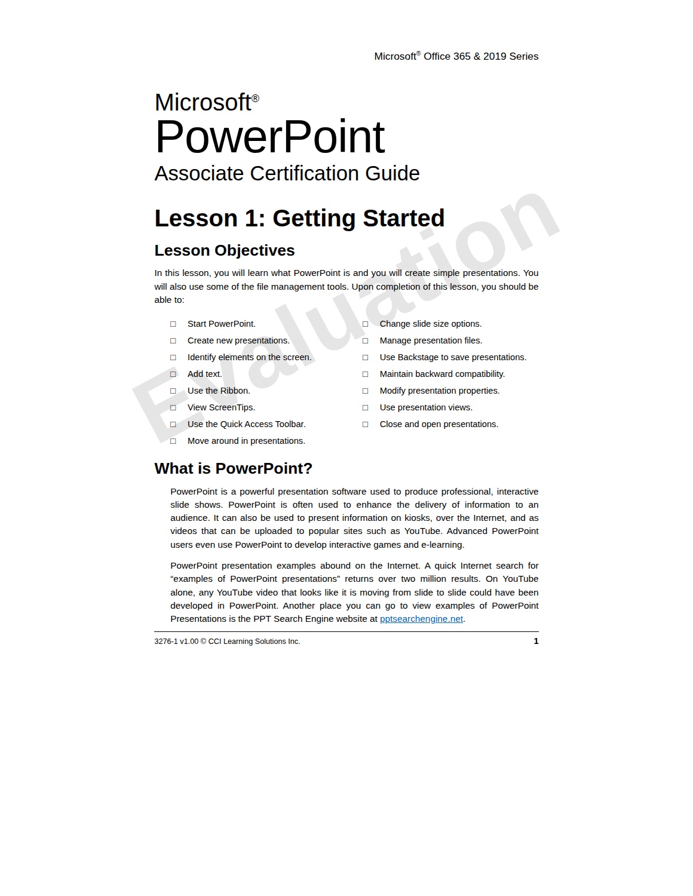Evaluation
Microsoft® Office 365 & 2019 Series
Microsoft®
PowerPoint
Associate Certification Guide
Lesson 1: Getting Started
Lesson Objectives
In this lesson, you will learn what PowerPoint is and you will create simple presentations. You will also use some of the file management tools. Upon completion of this lesson, you should be able to:
| □ Start PowerPoint. | □ Change slide size options. |
| □ Create new presentations. | □ Manage presentation files. |
| □ Identify elements on the screen. | □ Use Backstage to save presentations. |
| □ Add text. | □ Maintain backward compatibility. |
| □ Use the Ribbon. | □ Modify presentation properties. |
| □ View ScreenTips. | □ Use presentation views. |
| □ Use the Quick Access Toolbar. | □ Close and open presentations. |
| □ Move around in presentations. | |
What is PowerPoint?
PowerPoint is a powerful presentation software used to produce professional, interactive slide shows. PowerPoint is often used to enhance the delivery of information to an audience. It can also be used to present information on kiosks, over the Internet, and as videos that can be uploaded to popular sites such as YouTube. Advanced PowerPoint users even use PowerPoint to develop interactive games and e-learning.
PowerPoint presentation examples abound on the Internet. A quick Internet search for “examples of PowerPoint presentations” returns over two million results. On YouTube alone, any YouTube video that looks like it is moving from slide to slide could have been developed in PowerPoint. Another place you can go to view examples of PowerPoint Presentations is the PPT Search Engine website at pptsearchengine.net.
3276-1 v1.00 © CCI Learning Solutions Inc. 1